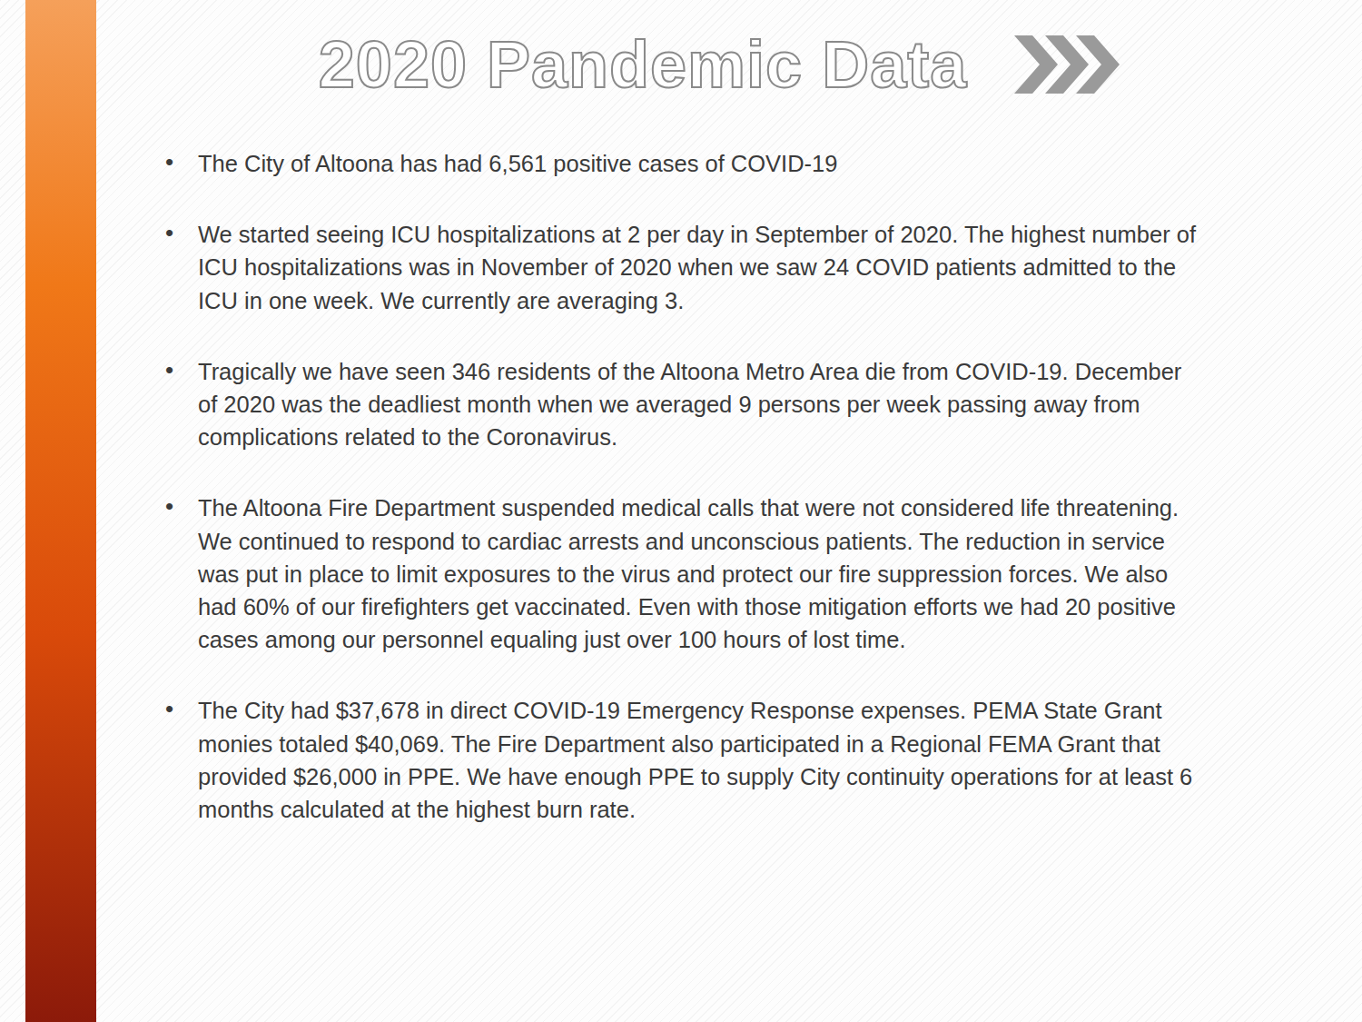2020 Pandemic Data
The City of Altoona has had 6,561 positive cases of COVID-19
We started seeing ICU hospitalizations at 2 per day in September of 2020. The highest number of ICU hospitalizations was in November of 2020 when we saw 24 COVID patients admitted to the ICU in one week. We currently are averaging 3.
Tragically we have seen 346 residents of the Altoona Metro Area die from COVID-19. December of 2020 was the deadliest month when we averaged 9 persons per week passing away from complications related to the Coronavirus.
The Altoona Fire Department suspended medical calls that were not considered life threatening. We continued to respond to cardiac arrests and unconscious patients. The reduction in service was put in place to limit exposures to the virus and protect our fire suppression forces. We also had 60% of our firefighters get vaccinated. Even with those mitigation efforts we had 20 positive cases among our personnel equaling just over 100 hours of lost time.
The City had $37,678 in direct COVID-19 Emergency Response expenses. PEMA State Grant monies totaled $40,069. The Fire Department also participated in a Regional FEMA Grant that provided $26,000 in PPE. We have enough PPE to supply City continuity operations for at least 6 months calculated at the highest burn rate.